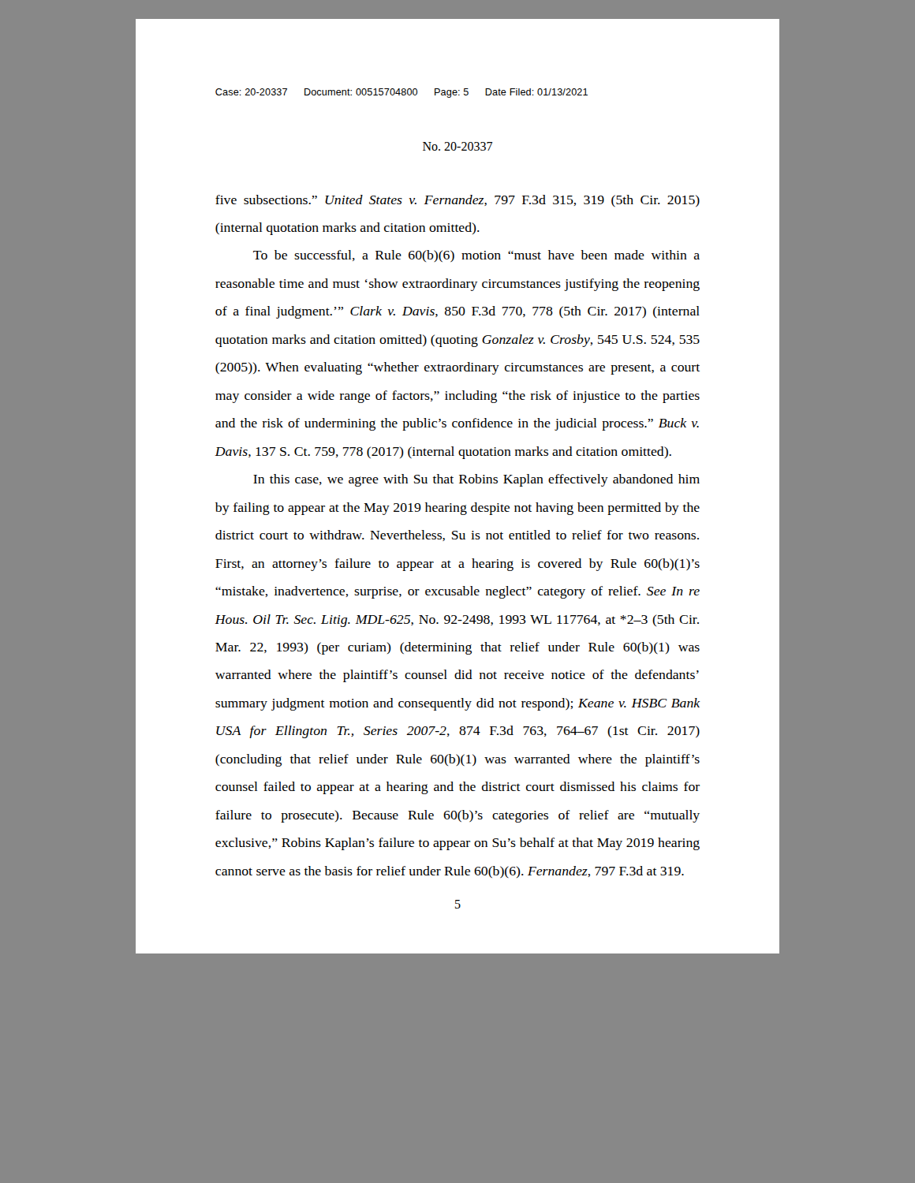Case: 20-20337 Document: 00515704800 Page: 5 Date Filed: 01/13/2021
No. 20-20337
five subsections.” United States v. Fernandez, 797 F.3d 315, 319 (5th Cir. 2015) (internal quotation marks and citation omitted).
To be successful, a Rule 60(b)(6) motion “must have been made within a reasonable time and must ‘show extraordinary circumstances justifying the reopening of a final judgment.’” Clark v. Davis, 850 F.3d 770, 778 (5th Cir. 2017) (internal quotation marks and citation omitted) (quoting Gonzalez v. Crosby, 545 U.S. 524, 535 (2005)). When evaluating “whether extraordinary circumstances are present, a court may consider a wide range of factors,” including “the risk of injustice to the parties and the risk of undermining the public’s confidence in the judicial process.” Buck v. Davis, 137 S. Ct. 759, 778 (2017) (internal quotation marks and citation omitted).
In this case, we agree with Su that Robins Kaplan effectively abandoned him by failing to appear at the May 2019 hearing despite not having been permitted by the district court to withdraw. Nevertheless, Su is not entitled to relief for two reasons. First, an attorney’s failure to appear at a hearing is covered by Rule 60(b)(1)’s “mistake, inadvertence, surprise, or excusable neglect” category of relief. See In re Hous. Oil Tr. Sec. Litig. MDL-625, No. 92-2498, 1993 WL 117764, at *2–3 (5th Cir. Mar. 22, 1993) (per curiam) (determining that relief under Rule 60(b)(1) was warranted where the plaintiff’s counsel did not receive notice of the defendants’ summary judgment motion and consequently did not respond); Keane v. HSBC Bank USA for Ellington Tr., Series 2007-2, 874 F.3d 763, 764–67 (1st Cir. 2017) (concluding that relief under Rule 60(b)(1) was warranted where the plaintiff’s counsel failed to appear at a hearing and the district court dismissed his claims for failure to prosecute). Because Rule 60(b)’s categories of relief are “mutually exclusive,” Robins Kaplan’s failure to appear on Su’s behalf at that May 2019 hearing cannot serve as the basis for relief under Rule 60(b)(6). Fernandez, 797 F.3d at 319.
5